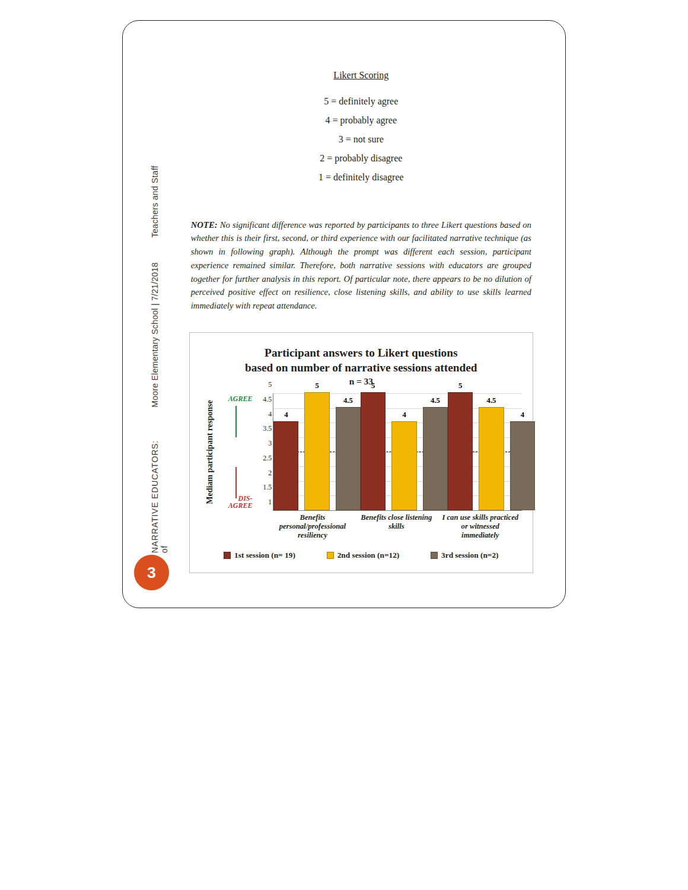Moore Elementary School | 7/21/2018 Teachers and Staff
NARRATIVE EDUCATORS:
of
3
Likert Scoring
5 = definitely agree
4 = probably agree
3 = not sure
2 = probably disagree
1 = definitely disagree
NOTE: No significant difference was reported by participants to three Likert questions based on whether this is their first, second, or third experience with our facilitated narrative technique (as shown in following graph). Although the prompt was different each session, participant experience remained similar. Therefore, both narrative sessions with educators are grouped together for further analysis in this report. Of particular note, there appears to be no dilution of perceived positive effect on resilience, close listening skills, and ability to use skills learned immediately with repeat attendance.
Participant answers to Likert questions
based on number of narrative sessions attended
n = 33
Mediam participant response
AGREE
DIS-
AGREE
5 4.5 4 3.5 3 2.5 2 1.5 1
4
5
4.5
5
4
4.5
5
4.5
4
Benefits personal/professional resiliency
Benefits close listening skills
I can use skills practiced or witnessed immediately
1st session (n= 19)
2nd session (n=12)
3rd session (n=2)